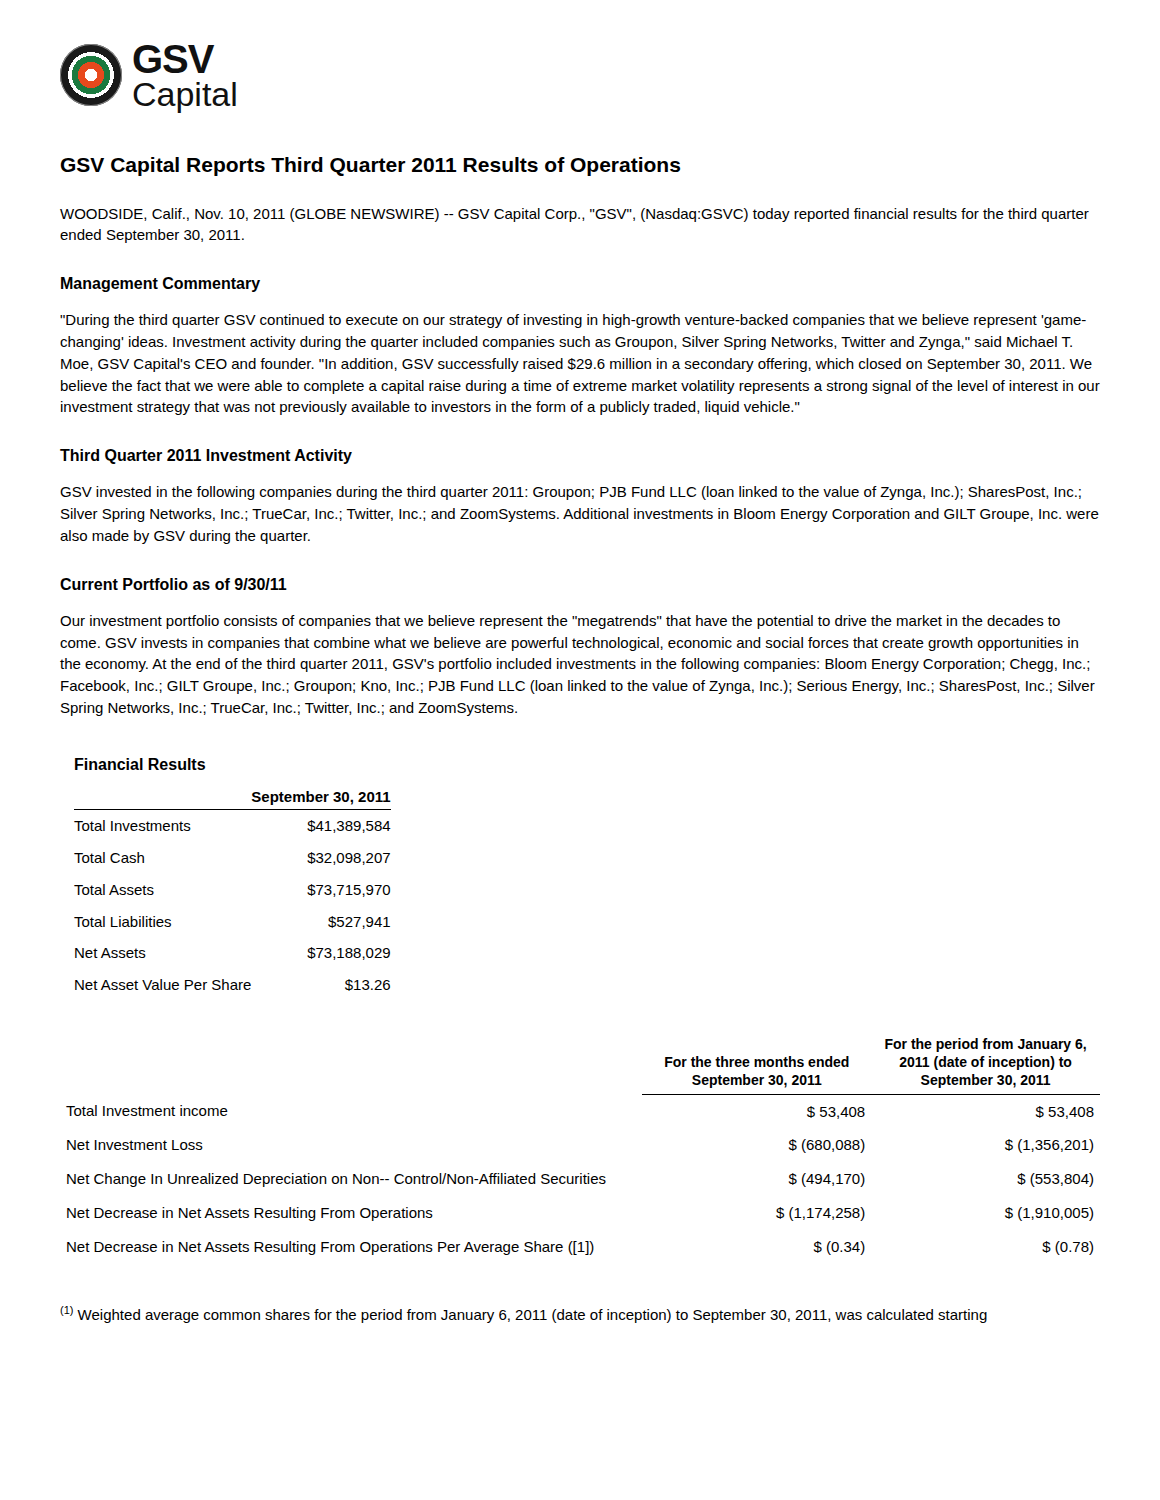GSVCapital
GSV Capital Reports Third Quarter 2011 Results of Operations
WOODSIDE, Calif., Nov. 10, 2011 (GLOBE NEWSWIRE) -- GSV Capital Corp., "GSV", (Nasdaq:GSVC) today reported financial results for the third quarter ended September 30, 2011.
Management Commentary
"During the third quarter GSV continued to execute on our strategy of investing in high-growth venture-backed companies that we believe represent 'game-changing' ideas. Investment activity during the quarter included companies such as Groupon, Silver Spring Networks, Twitter and Zynga," said Michael T. Moe, GSV Capital's CEO and founder. "In addition, GSV successfully raised $29.6 million in a secondary offering, which closed on September 30, 2011. We believe the fact that we were able to complete a capital raise during a time of extreme market volatility represents a strong signal of the level of interest in our investment strategy that was not previously available to investors in the form of a publicly traded, liquid vehicle."
Third Quarter 2011 Investment Activity
GSV invested in the following companies during the third quarter 2011: Groupon; PJB Fund LLC (loan linked to the value of Zynga, Inc.); SharesPost, Inc.; Silver Spring Networks, Inc.; TrueCar, Inc.; Twitter, Inc.; and ZoomSystems. Additional investments in Bloom Energy Corporation and GILT Groupe, Inc. were also made by GSV during the quarter.
Current Portfolio as of 9/30/11
Our investment portfolio consists of companies that we believe represent the "megatrends" that have the potential to drive the market in the decades to come. GSV invests in companies that combine what we believe are powerful technological, economic and social forces that create growth opportunities in the economy. At the end of the third quarter 2011, GSV's portfolio included investments in the following companies: Bloom Energy Corporation; Chegg, Inc.; Facebook, Inc.; GILT Groupe, Inc.; Groupon; Kno, Inc.; PJB Fund LLC (loan linked to the value of Zynga, Inc.); Serious Energy, Inc.; SharesPost, Inc.; Silver Spring Networks, Inc.; TrueCar, Inc.; Twitter, Inc.; and ZoomSystems.
Financial Results
| | September 30, 2011 |
| --- | --- |
| Total Investments | $41,389,584 |
| Total Cash | $32,098,207 |
| Total Assets | $73,715,970 |
| Total Liabilities | $527,941 |
| Net Assets | $73,188,029 |
| Net Asset Value Per Share | $13.26 |
| | For the three months ended September 30, 2011 | For the period from January 6, 2011 (date of inception) to September 30, 2011 |
| --- | --- | --- |
| Total Investment income | $ 53,408 | $ 53,408 |
| Net Investment Loss | $ (680,088) | $ (1,356,201) |
| Net Change In Unrealized Depreciation on Non-- Control/Non-Affiliated Securities | $ (494,170) | $ (553,804) |
| Net Decrease in Net Assets Resulting From Operations | $ (1,174,258) | $ (1,910,005) |
| Net Decrease in Net Assets Resulting From Operations Per Average Share ([1]) | $ (0.34) | $ (0.78) |
(1) Weighted average common shares for the period from January 6, 2011 (date of inception) to September 30, 2011, was calculated starting